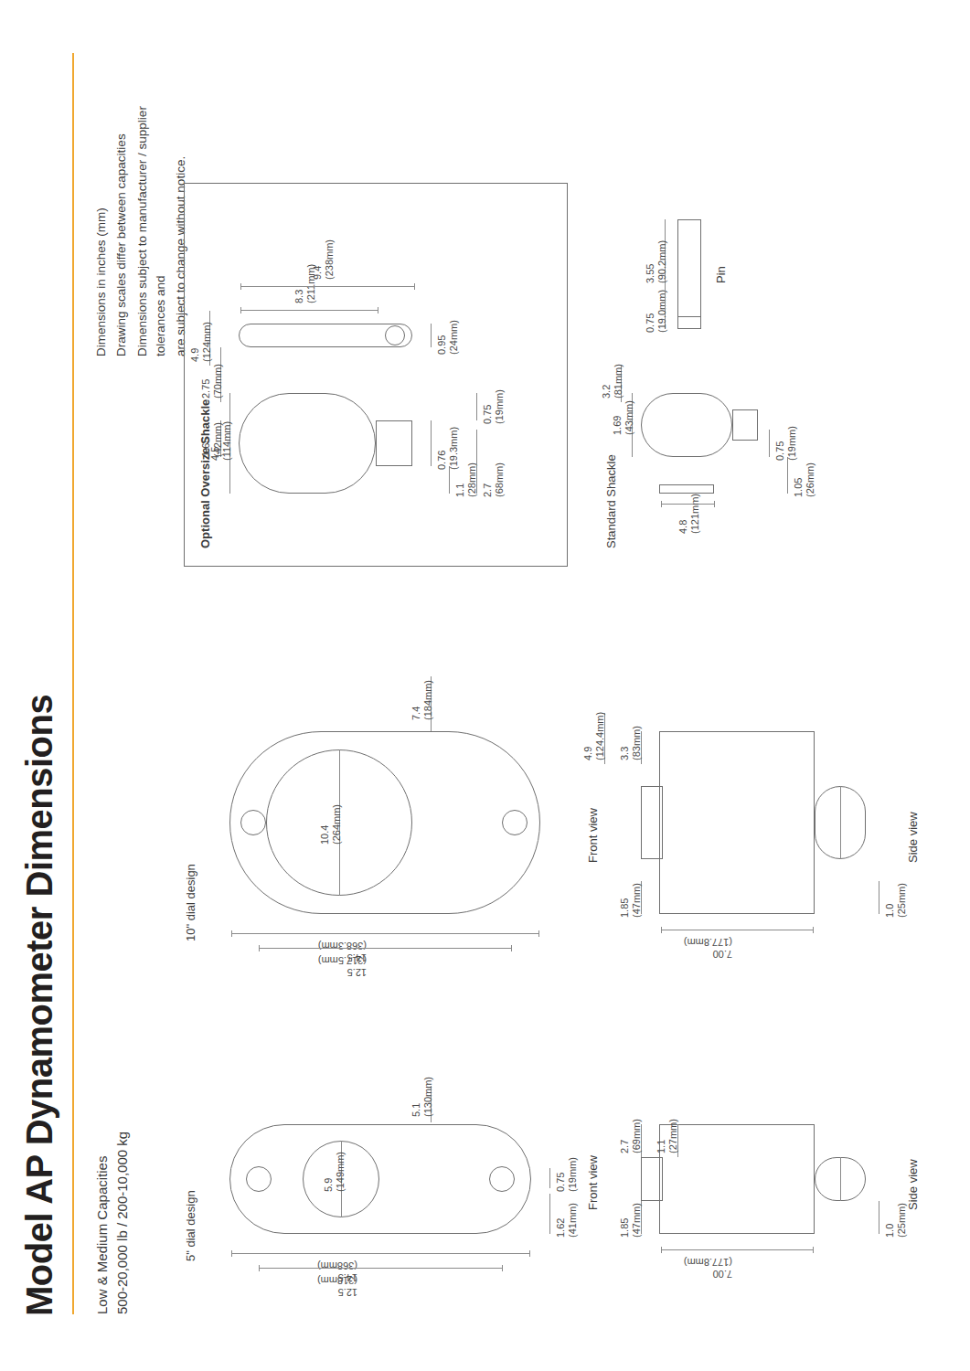Model AP Dynamometer Dimensions
Low & Medium Capacities 500-20,000 lb / 200-10,000 kg
Dimensions in inches (mm)
Drawing scales differ between capacities
Dimensions subject to manufacturer / supplier tolerances and
are subject to change without notice.
5" dial design
14.5
(368mm)
12.5
(318mm)
5.9
(149mm)
5.1
(130mm)
1.62
(41mm)
0.75
(19mm)
Front view
7.00
(177.8mm)
1.0
(25mm)
1.85
(47mm)
2.7
(69mm)
1.1
(27mm)
Side view
10" dial design
14.5
(368.3mm)
12.5
(317.5mm)
10.4
(264mm)
7.4
(184mm)
Front view
7.00
(177.8mm)
1.0
(25mm)
1.85
(47mm)
3.3
(83mm)
4.9
(124.4mm)
Side view
Optional Oversize Shackle
4.5
(114mm)
1.65
(42mm)
2.75
(70mm)
4.9
(124mm)
8.3
(211mm)
9.4
(238mm)
0.95
(24mm)
0.76
(19.3mm)
1.1
(28mm)
2.7
(68mm)
0.75
(19mm)
Standard Shackle
1.69
(43mm)
3.2
(81mm)
4.8
(121mm)
0.75
(19mm)
1.05
(26mm)
0.75
(19.0mm)
3.55
(90.2mm)
Pin